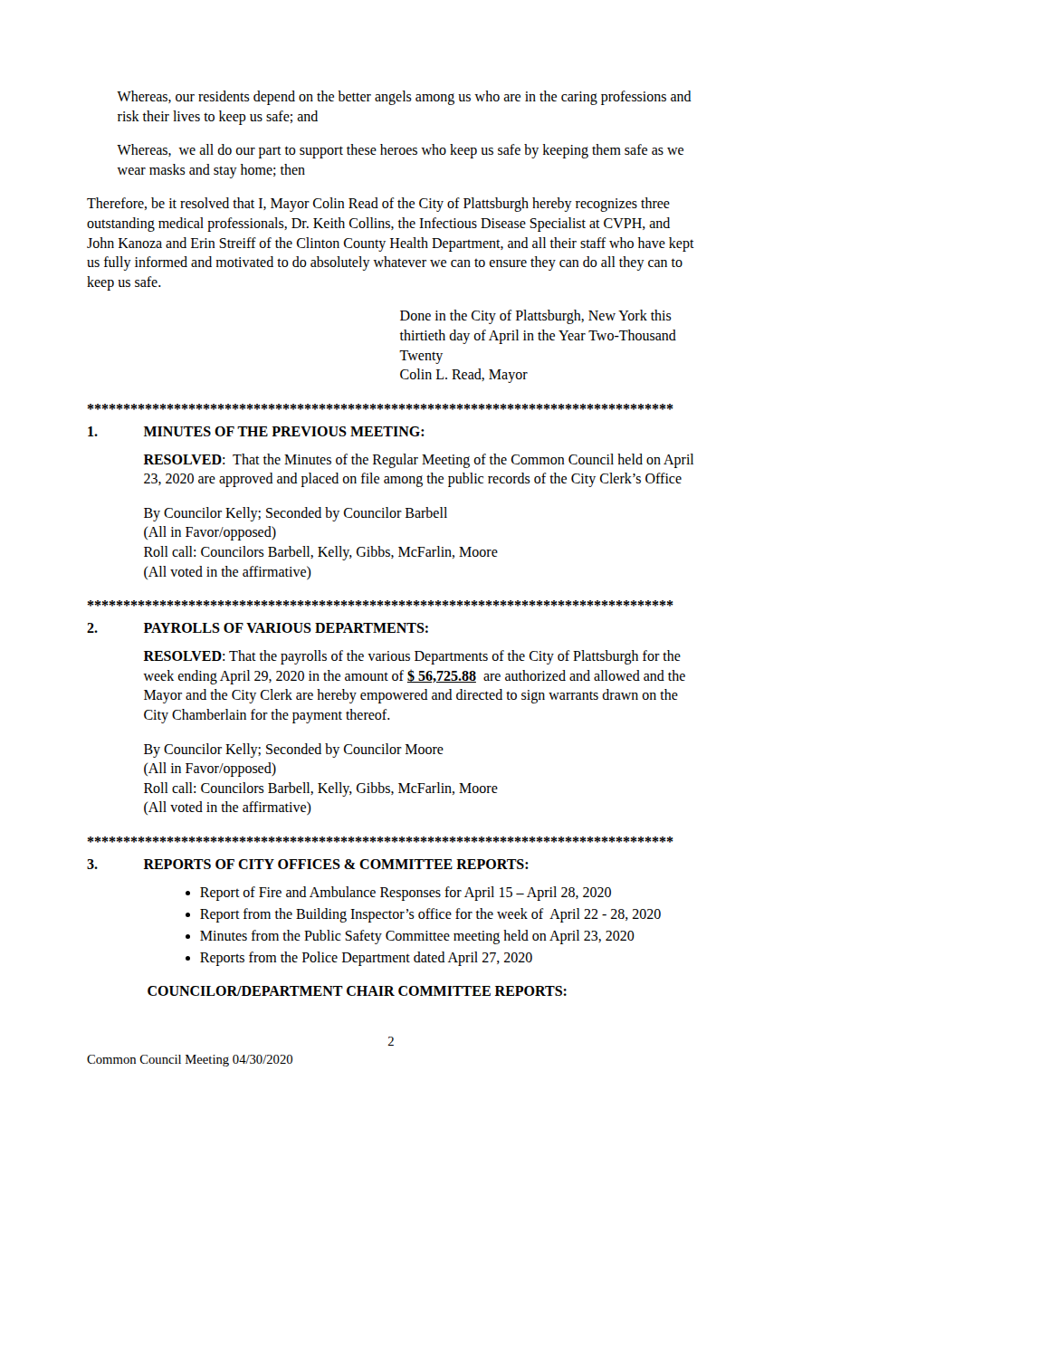Whereas, our residents depend on the better angels among us who are in the caring professions and risk their lives to keep us safe; and
Whereas, we all do our part to support these heroes who keep us safe by keeping them safe as we wear masks and stay home; then
Therefore, be it resolved that I, Mayor Colin Read of the City of Plattsburgh hereby recognizes three outstanding medical professionals, Dr. Keith Collins, the Infectious Disease Specialist at CVPH, and John Kanoza and Erin Streiff of the Clinton County Health Department, and all their staff who have kept us fully informed and motivated to do absolutely whatever we can to ensure they can do all they can to keep us safe.
Done in the City of Plattsburgh, New York this thirtieth day of April in the Year Two-Thousand Twenty
Colin L. Read, Mayor
*********************************************************************************
1. MINUTES OF THE PREVIOUS MEETING:
RESOLVED: That the Minutes of the Regular Meeting of the Common Council held on April 23, 2020 are approved and placed on file among the public records of the City Clerk’s Office
By Councilor Kelly; Seconded by Councilor Barbell
(All in Favor/opposed)
Roll call: Councilors Barbell, Kelly, Gibbs, McFarlin, Moore
(All voted in the affirmative)
*********************************************************************************
2. PAYROLLS OF VARIOUS DEPARTMENTS:
RESOLVED: That the payrolls of the various Departments of the City of Plattsburgh for the week ending April 29, 2020 in the amount of $ 56,725.88 are authorized and allowed and the Mayor and the City Clerk are hereby empowered and directed to sign warrants drawn on the City Chamberlain for the payment thereof.
By Councilor Kelly; Seconded by Councilor Moore
(All in Favor/opposed)
Roll call: Councilors Barbell, Kelly, Gibbs, McFarlin, Moore
(All voted in the affirmative)
*********************************************************************************
3. REPORTS OF CITY OFFICES & COMMITTEE REPORTS:
Report of Fire and Ambulance Responses for April 15 – April 28, 2020
Report from the Building Inspector’s office for the week of April 22 - 28, 2020
Minutes from the Public Safety Committee meeting held on April 23, 2020
Reports from the Police Department dated April 27, 2020
COUNCILOR/DEPARTMENT CHAIR COMMITTEE REPORTS:
2
Common Council Meeting 04/30/2020